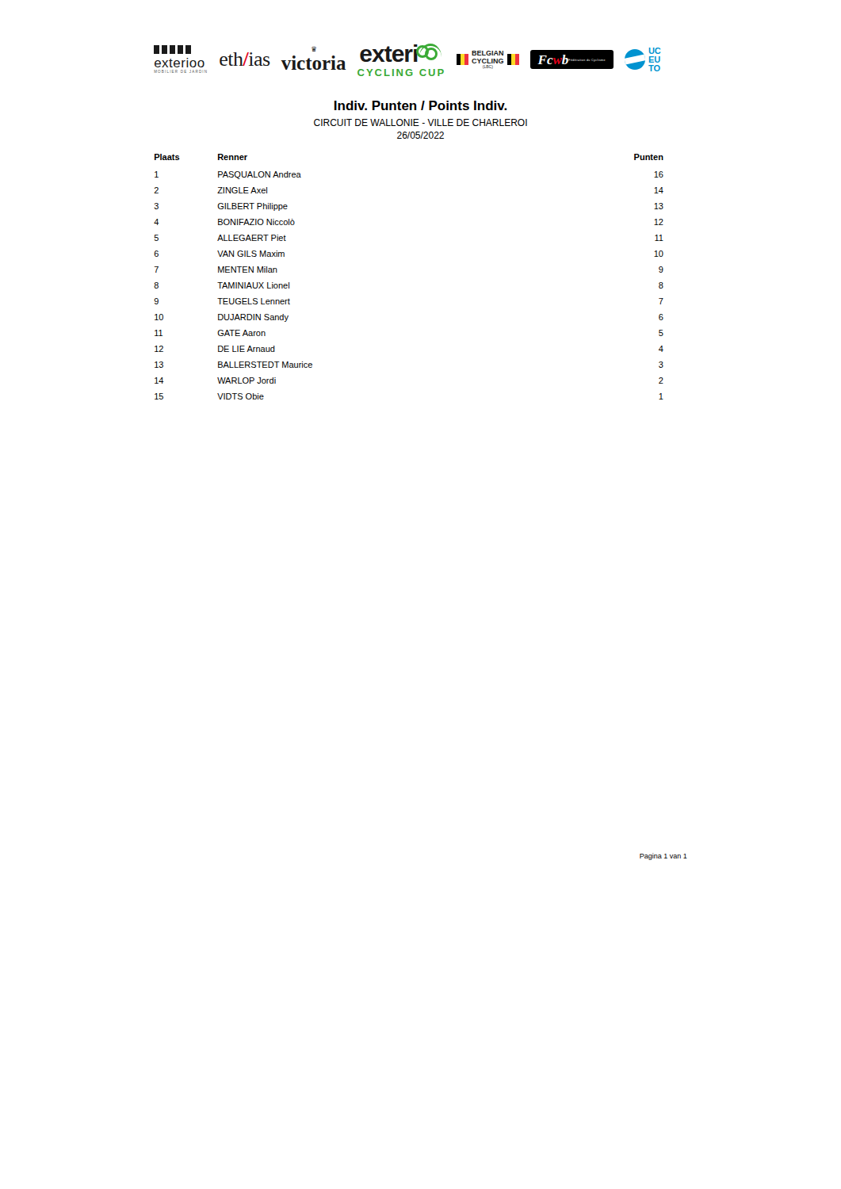exterioo
MOBILIER DE JARDIN
eth/ias
♛
victoria
exteri
CYCLING CUP
BELGIAN
CYCLING(LBC)
Fcwb
Fédération du Cyclisme
UC EU TO
Indiv. Punten / Points Indiv.
CIRCUIT DE WALLONIE - VILLE DE CHARLEROI
26/05/2022
| Plaats | Renner | Punten |
| --- | --- | --- |
| 1 | PASQUALON Andrea | 16 |
| 2 | ZINGLE Axel | 14 |
| 3 | GILBERT Philippe | 13 |
| 4 | BONIFAZIO Niccolò | 12 |
| 5 | ALLEGAERT Piet | 11 |
| 6 | VAN GILS Maxim | 10 |
| 7 | MENTEN Milan | 9 |
| 8 | TAMINIAUX Lionel | 8 |
| 9 | TEUGELS Lennert | 7 |
| 10 | DUJARDIN Sandy | 6 |
| 11 | GATE Aaron | 5 |
| 12 | DE LIE Arnaud | 4 |
| 13 | BALLERSTEDT Maurice | 3 |
| 14 | WARLOP Jordi | 2 |
| 15 | VIDTS Obie | 1 |
Pagina 1 van 1